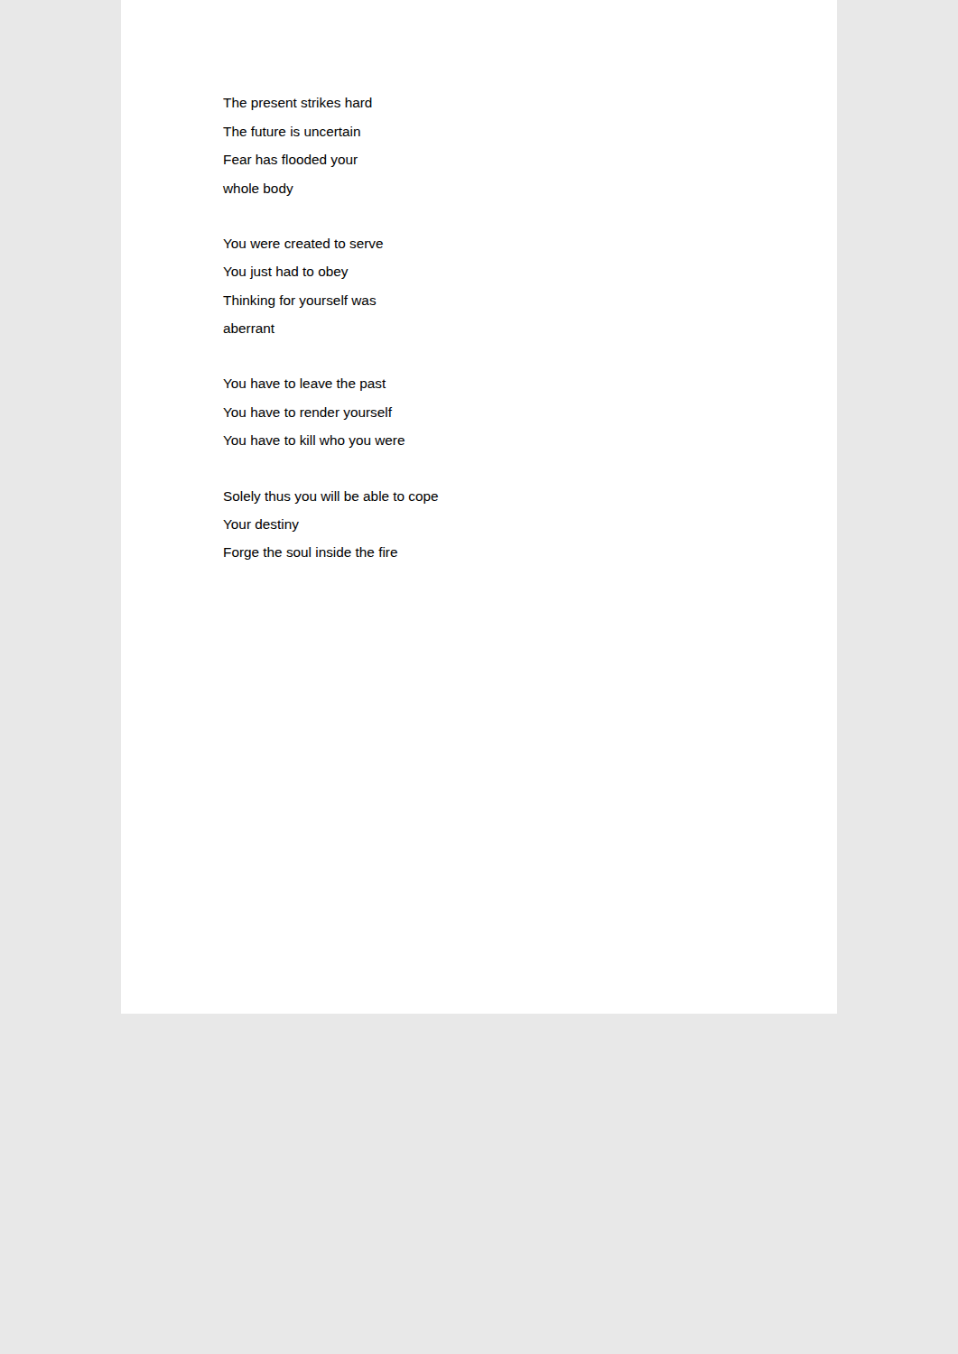The present strikes hard
The future is uncertain
Fear has flooded your
whole body
You were created to serve
You just had to obey
Thinking for yourself was
aberrant
You have to leave the past
You have to render yourself
You have to kill who you were
Solely thus you will be able to cope
Your destiny
Forge the soul inside the fire